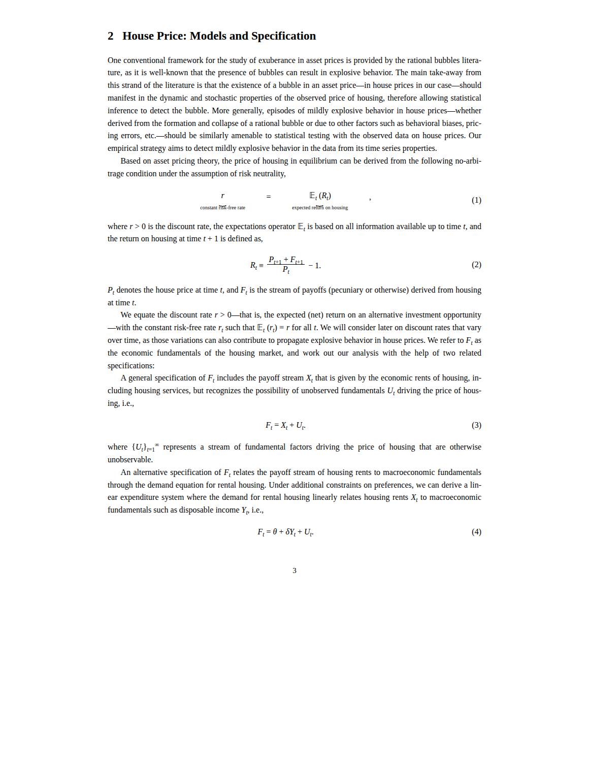2 House Price: Models and Specification
One conventional framework for the study of exuberance in asset prices is provided by the rational bubbles literature, as it is well-known that the presence of bubbles can result in explosive behavior. The main take-away from this strand of the literature is that the existence of a bubble in an asset price—in house prices in our case—should manifest in the dynamic and stochastic properties of the observed price of housing, therefore allowing statistical inference to detect the bubble. More generally, episodes of mildly explosive behavior in house prices—whether derived from the formation and collapse of a rational bubble or due to other factors such as behavioral biases, pricing errors, etc.—should be similarly amenable to statistical testing with the observed data on house prices. Our empirical strategy aims to detect mildly explosive behavior in the data from its time series properties.
Based on asset pricing theory, the price of housing in equilibrium can be derived from the following no-arbitrage condition under the assumption of risk neutrality,
r ⏟ constant risk-free rate = 𝔼t (Rt) ⏟ expected return on housing ,
(1)
where r > 0 is the discount rate, the expectations operator 𝔼t is based on all information available up to time t, and the return on housing at time t + 1 is defined as,
Rt ≡ Pt+1 + Ft+1 Pt − 1.
(2)
Pt denotes the house price at time t, and Ft is the stream of payoffs (pecuniary or otherwise) derived from housing at time t.
We equate the discount rate r > 0—that is, the expected (net) return on an alternative investment opportunity—with the constant risk-free rate rt such that 𝔼t (rt) = r for all t. We will consider later on discount rates that vary over time, as those variations can also contribute to propagate explosive behavior in house prices. We refer to Ft as the economic fundamentals of the housing market, and work out our analysis with the help of two related specifications:
A general specification of Ft includes the payoff stream Xt that is given by the economic rents of housing, including housing services, but recognizes the possibility of unobserved fundamentals Ut driving the price of housing, i.e.,
Ft = Xt + Ut.
(3)
where {Ut}t=1∞ represents a stream of fundamental factors driving the price of housing that are otherwise unobservable.
An alternative specification of Ft relates the payoff stream of housing rents to macroeconomic fundamentals through the demand equation for rental housing. Under additional constraints on preferences, we can derive a linear expenditure system where the demand for rental housing linearly relates housing rents Xt to macroeconomic fundamentals such as disposable income Yt, i.e.,
Ft = θ + δYt + Ut.
(4)
3